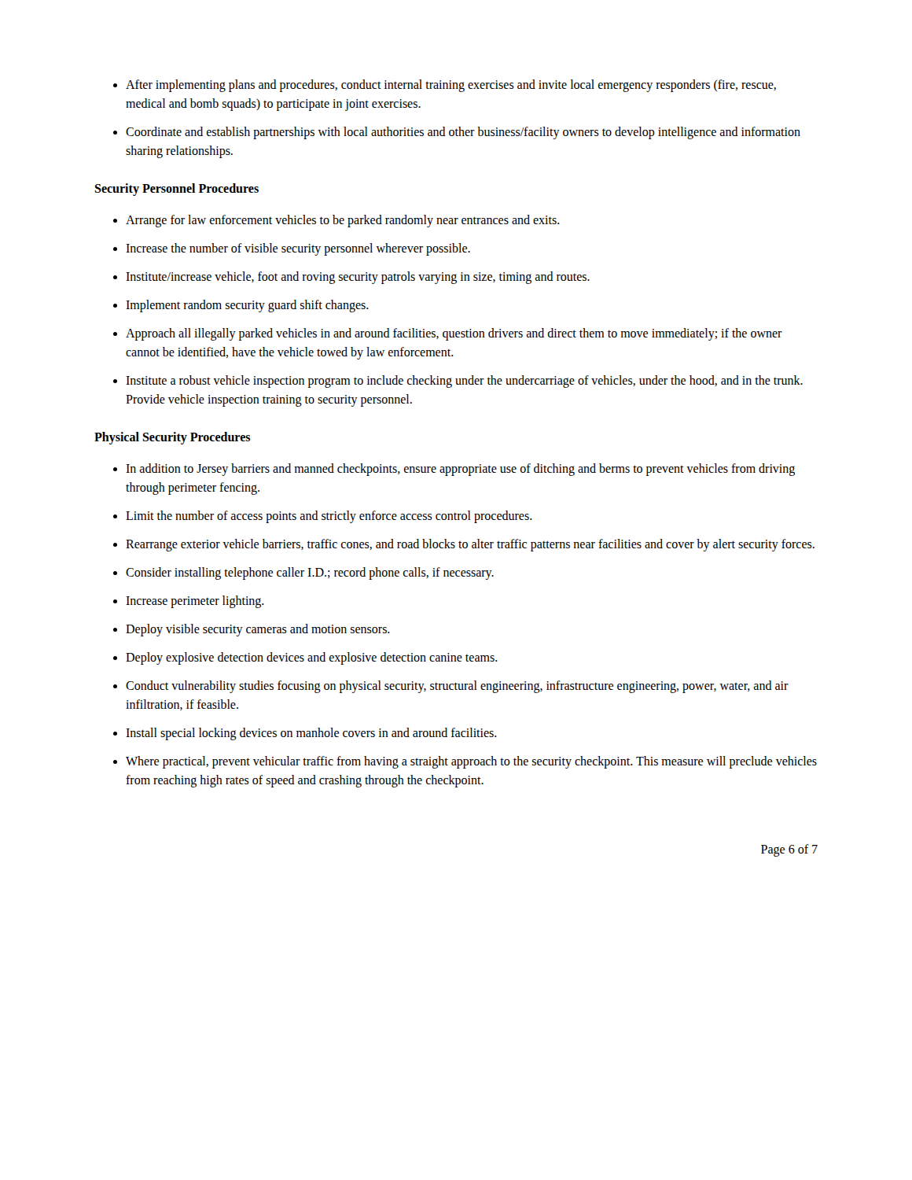After implementing plans and procedures, conduct internal training exercises and invite local emergency responders (fire, rescue, medical and bomb squads) to participate in joint exercises.
Coordinate and establish partnerships with local authorities and other business/facility owners to develop intelligence and information sharing relationships.
Security Personnel Procedures
Arrange for law enforcement vehicles to be parked randomly near entrances and exits.
Increase the number of visible security personnel wherever possible.
Institute/increase vehicle, foot and roving security patrols varying in size, timing and routes.
Implement random security guard shift changes.
Approach all illegally parked vehicles in and around facilities, question drivers and direct them to move immediately; if the owner cannot be identified, have the vehicle towed by law enforcement.
Institute a robust vehicle inspection program to include checking under the undercarriage of vehicles, under the hood, and in the trunk. Provide vehicle inspection training to security personnel.
Physical Security Procedures
In addition to Jersey barriers and manned checkpoints, ensure appropriate use of ditching and berms to prevent vehicles from driving through perimeter fencing.
Limit the number of access points and strictly enforce access control procedures.
Rearrange exterior vehicle barriers, traffic cones, and road blocks to alter traffic patterns near facilities and cover by alert security forces.
Consider installing telephone caller I.D.; record phone calls, if necessary.
Increase perimeter lighting.
Deploy visible security cameras and motion sensors.
Deploy explosive detection devices and explosive detection canine teams.
Conduct vulnerability studies focusing on physical security, structural engineering, infrastructure engineering, power, water, and air infiltration, if feasible.
Install special locking devices on manhole covers in and around facilities.
Where practical, prevent vehicular traffic from having a straight approach to the security checkpoint. This measure will preclude vehicles from reaching high rates of speed and crashing through the checkpoint.
Page 6 of 7